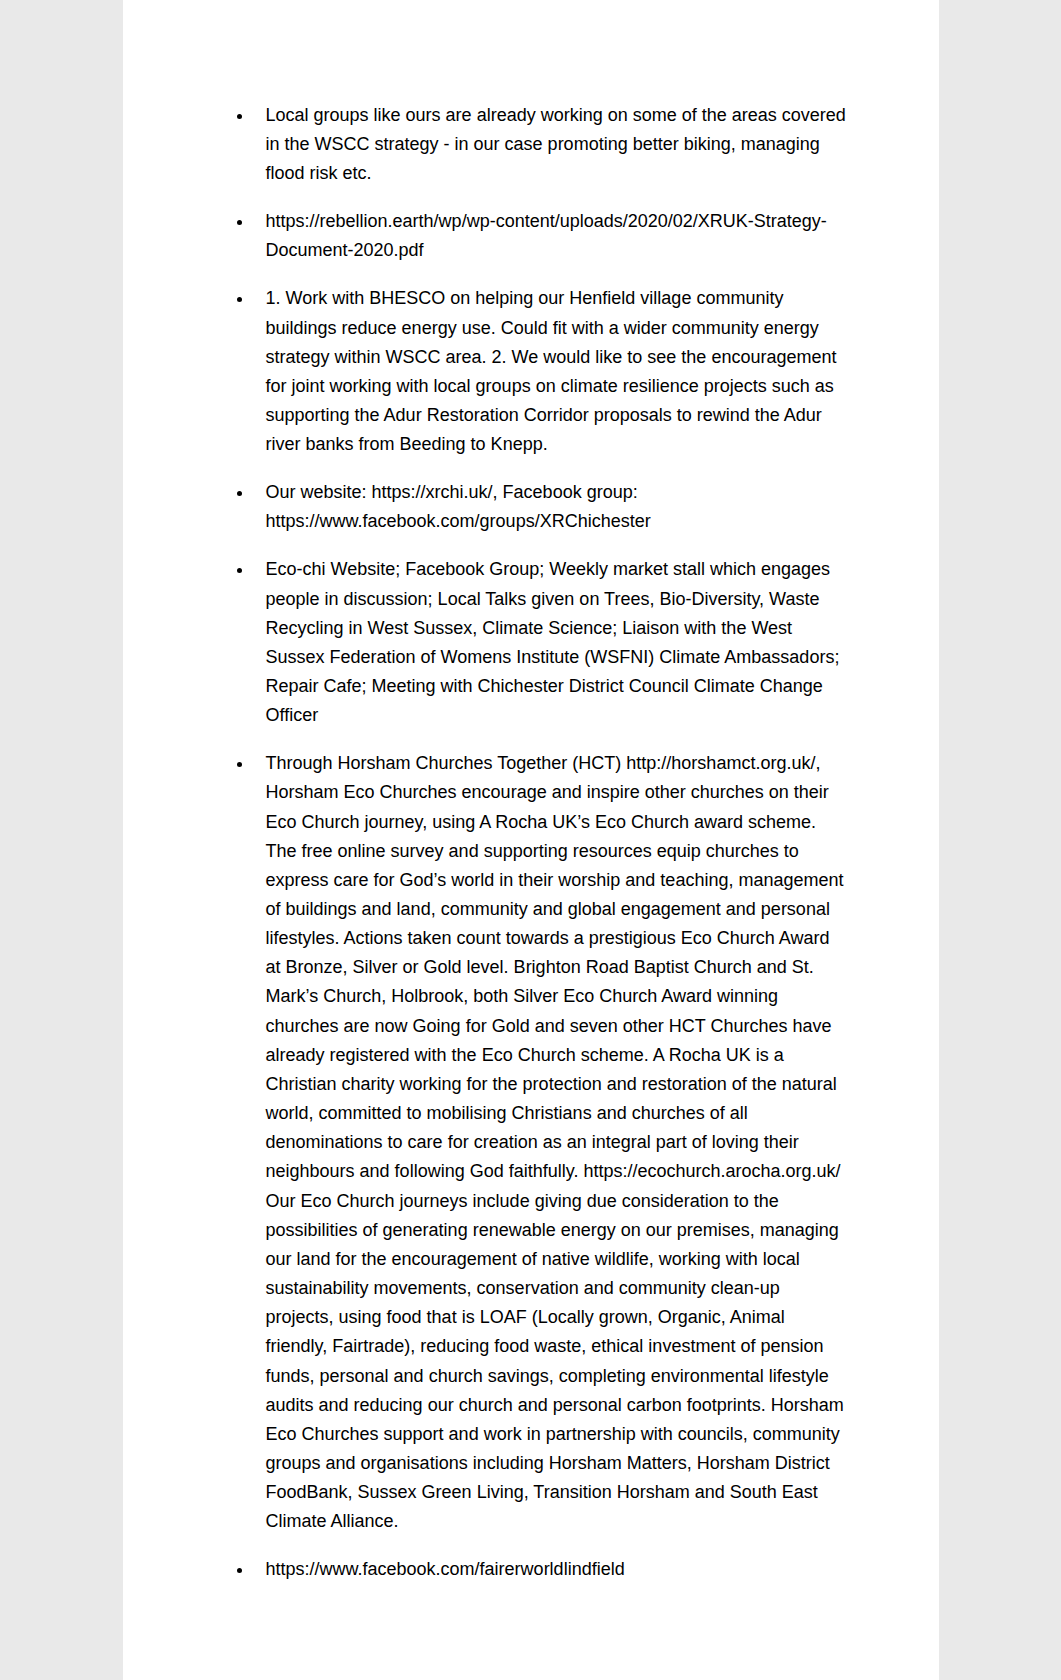Local groups like ours are already working on some of the areas covered in the WSCC strategy - in our case promoting better biking, managing flood risk etc.
https://rebellion.earth/wp/wp-content/uploads/2020/02/XRUK-Strategy-Document-2020.pdf
1. Work with BHESCO on helping our Henfield village community buildings reduce energy use. Could fit with a wider community energy strategy within WSCC area. 2. We would like to see the encouragement for joint working with local groups on climate resilience projects such as supporting the Adur Restoration Corridor proposals to rewind the Adur river banks from Beeding to Knepp.
Our website: https://xrchi.uk/, Facebook group: https://www.facebook.com/groups/XRChichester
Eco-chi Website; Facebook Group; Weekly market stall which engages people in discussion; Local Talks given on Trees, Bio-Diversity, Waste Recycling in West Sussex, Climate Science; Liaison with the West Sussex Federation of Womens Institute (WSFNI) Climate Ambassadors; Repair Cafe; Meeting with Chichester District Council Climate Change Officer
Through Horsham Churches Together (HCT) http://horshamct.org.uk/, Horsham Eco Churches encourage and inspire other churches on their Eco Church journey, using A Rocha UK’s Eco Church award scheme. The free online survey and supporting resources equip churches to express care for God’s world in their worship and teaching, management of buildings and land, community and global engagement and personal lifestyles. Actions taken count towards a prestigious Eco Church Award at Bronze, Silver or Gold level. Brighton Road Baptist Church and St. Mark’s Church, Holbrook, both Silver Eco Church Award winning churches are now Going for Gold and seven other HCT Churches have already registered with the Eco Church scheme. A Rocha UK is a Christian charity working for the protection and restoration of the natural world, committed to mobilising Christians and churches of all denominations to care for creation as an integral part of loving their neighbours and following God faithfully. https://ecochurch.arocha.org.uk/ Our Eco Church journeys include giving due consideration to the possibilities of generating renewable energy on our premises, managing our land for the encouragement of native wildlife, working with local sustainability movements, conservation and community clean-up projects, using food that is LOAF (Locally grown, Organic, Animal friendly, Fairtrade), reducing food waste, ethical investment of pension funds, personal and church savings, completing environmental lifestyle audits and reducing our church and personal carbon footprints. Horsham Eco Churches support and work in partnership with councils, community groups and organisations including Horsham Matters, Horsham District FoodBank, Sussex Green Living, Transition Horsham and South East Climate Alliance.
https://www.facebook.com/fairerworldlindfield